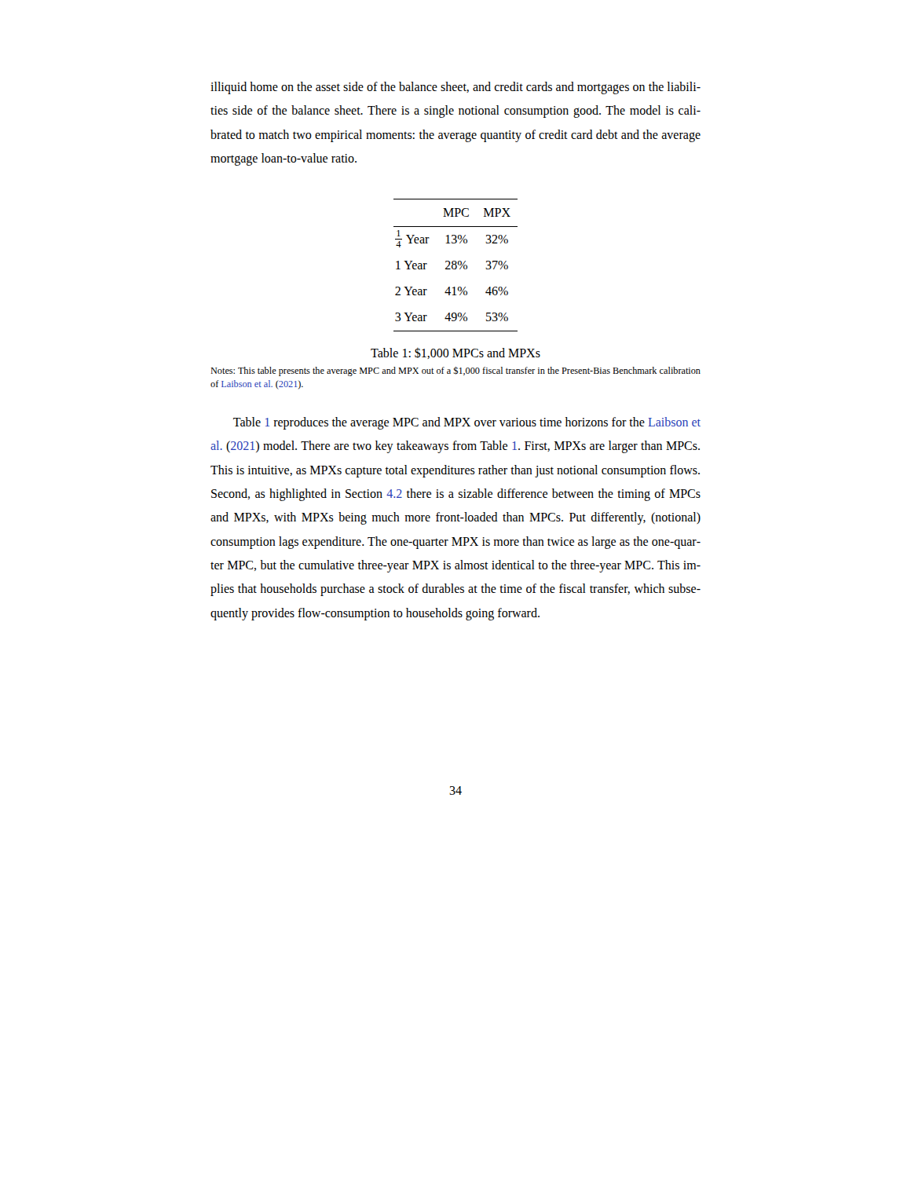illiquid home on the asset side of the balance sheet, and credit cards and mortgages on the liabilities side of the balance sheet. There is a single notional consumption good. The model is calibrated to match two empirical moments: the average quantity of credit card debt and the average mortgage loan-to-value ratio.
| | MPC | MPX |
| --- | --- | --- |
| 1 4 Year | 13% | 32% |
| 1 Year | 28% | 37% |
| 2 Year | 41% | 46% |
| 3 Year | 49% | 53% |
Table 1: $1,000 MPCs and MPXs
Notes: This table presents the average MPC and MPX out of a $1,000 fiscal transfer in the Present-Bias Benchmark calibration of Laibson et al. (2021).
Table 1 reproduces the average MPC and MPX over various time horizons for the Laibson et al. (2021) model. There are two key takeaways from Table 1. First, MPXs are larger than MPCs. This is intuitive, as MPXs capture total expenditures rather than just notional consumption flows. Second, as highlighted in Section 4.2 there is a sizable difference between the timing of MPCs and MPXs, with MPXs being much more front-loaded than MPCs. Put differently, (notional) consumption lags expenditure. The one-quarter MPX is more than twice as large as the one-quarter MPC, but the cumulative three-year MPX is almost identical to the three-year MPC. This implies that households purchase a stock of durables at the time of the fiscal transfer, which subsequently provides flow-consumption to households going forward.
34